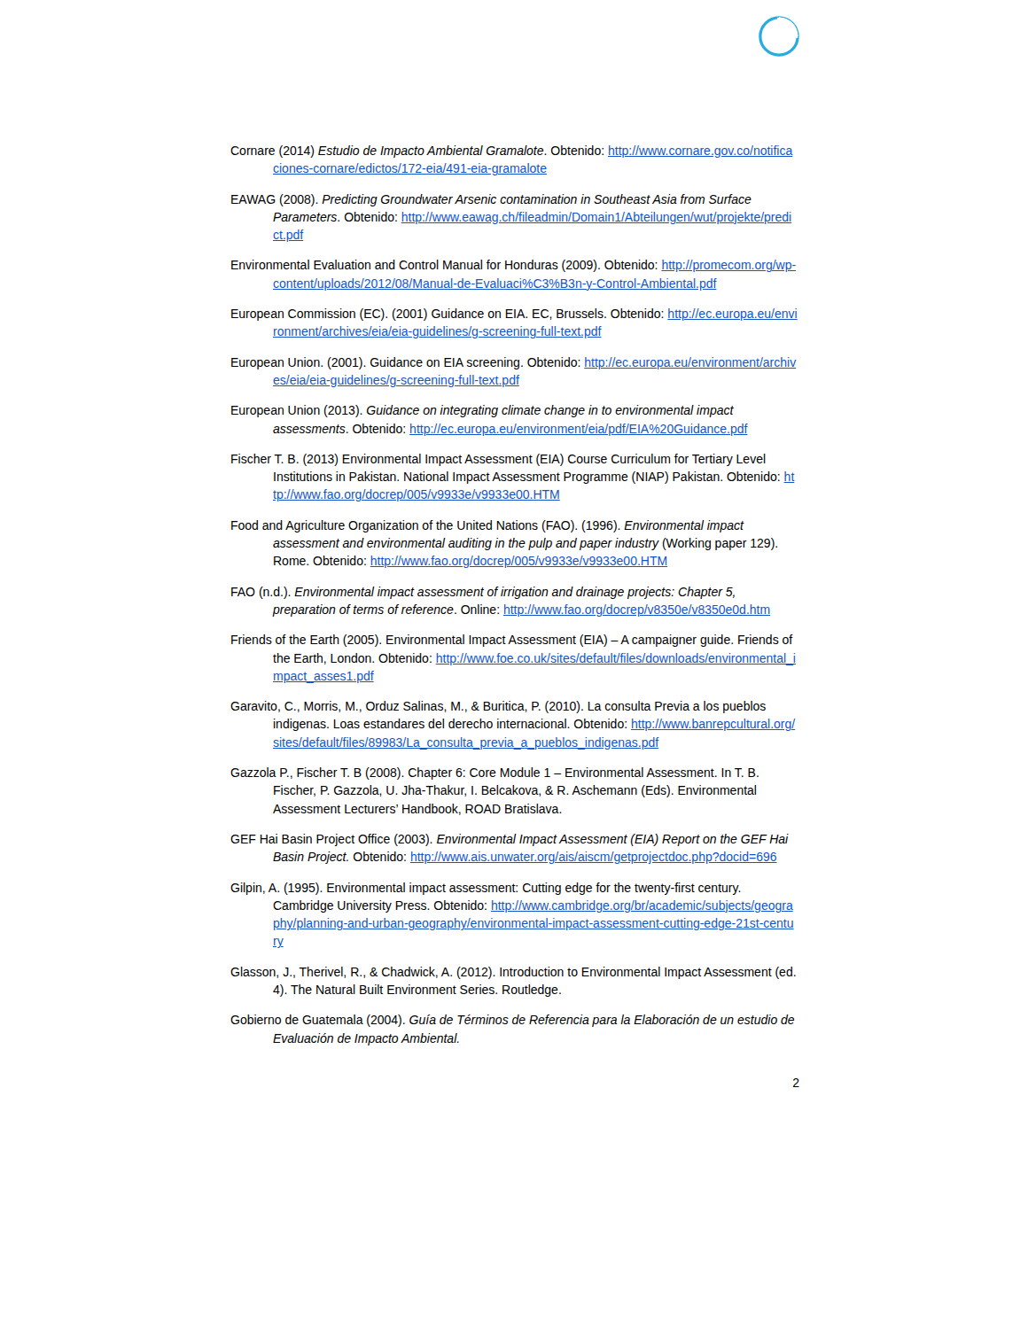Cornare (2014) Estudio de Impacto Ambiental Gramalote. Obtenido: http://www.cornare.gov.co/notificaciones-cornare/edictos/172-eia/491-eia-gramalote
EAWAG (2008). Predicting Groundwater Arsenic contamination in Southeast Asia from Surface Parameters. Obtenido: http://www.eawag.ch/fileadmin/Domain1/Abteilungen/wut/projekte/predict.pdf
Environmental Evaluation and Control Manual for Honduras (2009). Obtenido: http://promecom.org/wp-content/uploads/2012/08/Manual-de-Evaluaci%C3%B3n-y-Control-Ambiental.pdf
European Commission (EC). (2001) Guidance on EIA. EC, Brussels. Obtenido: http://ec.europa.eu/environment/archives/eia/eia-guidelines/g-screening-full-text.pdf
European Union. (2001). Guidance on EIA screening. Obtenido: http://ec.europa.eu/environment/archives/eia/eia-guidelines/g-screening-full-text.pdf
European Union (2013). Guidance on integrating climate change in to environmental impact assessments. Obtenido: http://ec.europa.eu/environment/eia/pdf/EIA%20Guidance.pdf
Fischer T. B. (2013) Environmental Impact Assessment (EIA) Course Curriculum for Tertiary Level Institutions in Pakistan. National Impact Assessment Programme (NIAP) Pakistan. Obtenido: http://www.fao.org/docrep/005/v9933e/v9933e00.HTM
Food and Agriculture Organization of the United Nations (FAO). (1996). Environmental impact assessment and environmental auditing in the pulp and paper industry (Working paper 129). Rome. Obtenido: http://www.fao.org/docrep/005/v9933e/v9933e00.HTM
FAO (n.d.). Environmental impact assessment of irrigation and drainage projects: Chapter 5, preparation of terms of reference. Online: http://www.fao.org/docrep/v8350e/v8350e0d.htm
Friends of the Earth (2005). Environmental Impact Assessment (EIA) – A campaigner guide. Friends of the Earth, London. Obtenido: http://www.foe.co.uk/sites/default/files/downloads/environmental_impact_asses1.pdf
Garavito, C., Morris, M., Orduz Salinas, M., & Buritica, P. (2010). La consulta Previa a los pueblos indigenas. Loas estandares del derecho internacional. Obtenido: http://www.banrepcultural.org/sites/default/files/89983/La_consulta_previa_a_pueblos_indigenas.pdf
Gazzola P., Fischer T. B (2008). Chapter 6: Core Module 1 – Environmental Assessment. In T. B. Fischer, P. Gazzola, U. Jha-Thakur, I. Belcakova, & R. Aschemann (Eds). Environmental Assessment Lecturers’ Handbook, ROAD Bratislava.
GEF Hai Basin Project Office (2003). Environmental Impact Assessment (EIA) Report on the GEF Hai Basin Project. Obtenido: http://www.ais.unwater.org/ais/aiscm/getprojectdoc.php?docid=696
Gilpin, A. (1995). Environmental impact assessment: Cutting edge for the twenty-first century. Cambridge University Press. Obtenido: http://www.cambridge.org/br/academic/subjects/geography/planning-and-urban-geography/environmental-impact-assessment-cutting-edge-21st-century
Glasson, J., Therivel, R., & Chadwick, A. (2012). Introduction to Environmental Impact Assessment (ed. 4). The Natural Built Environment Series. Routledge.
Gobierno de Guatemala (2004). Guía de Términos de Referencia para la Elaboración de un estudio de Evaluación de Impacto Ambiental.
2